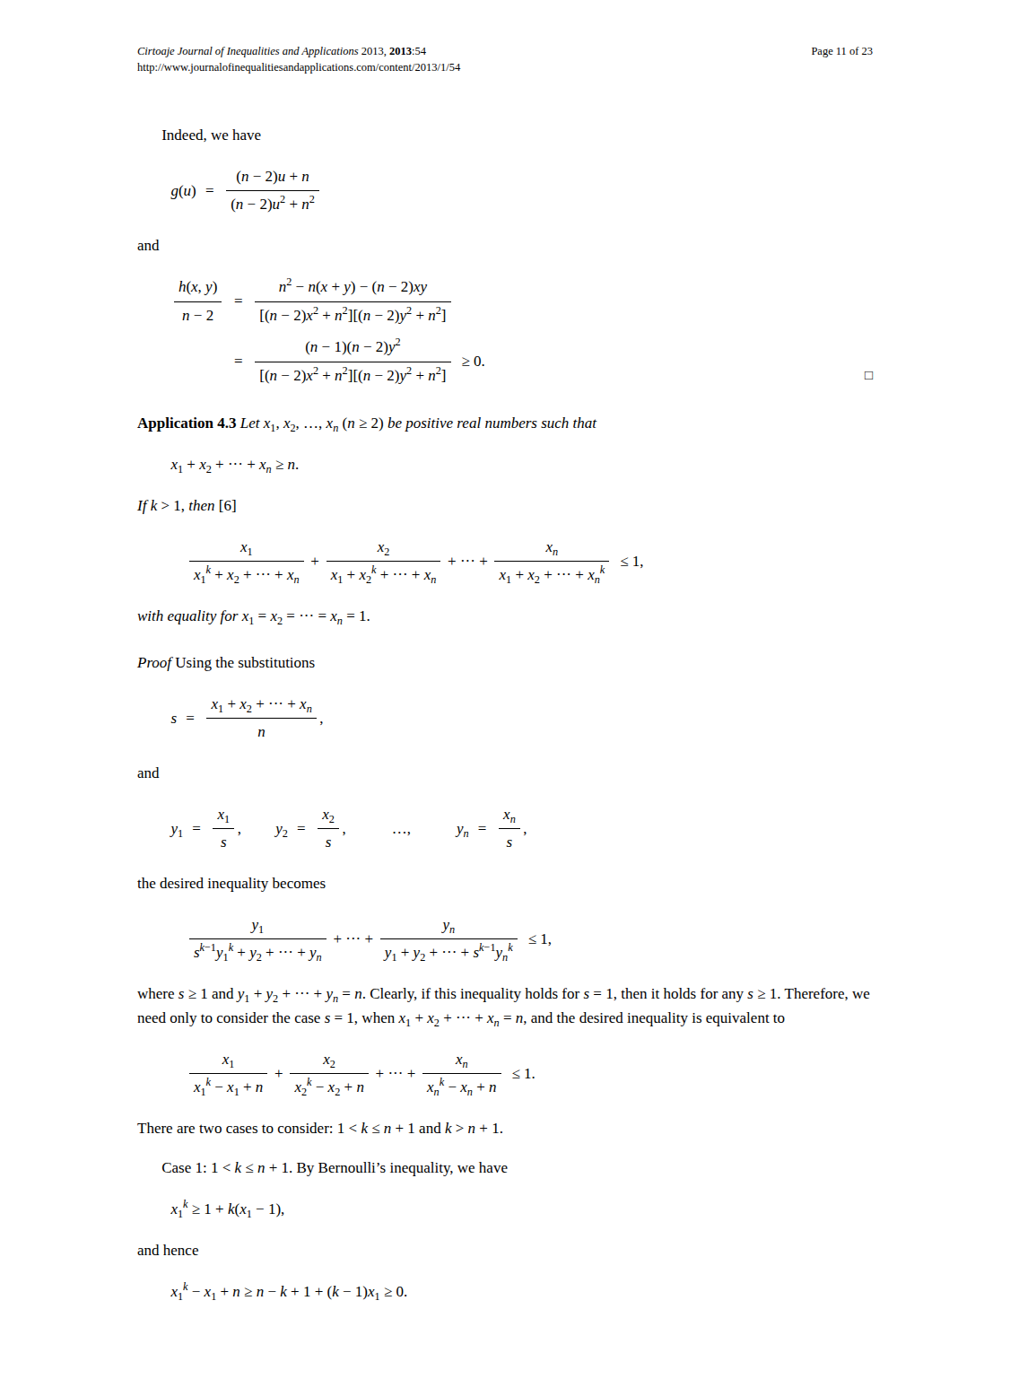Cirtoaje Journal of Inequalities and Applications 2013, 2013:54
http://www.journalofinequalitiesandapplications.com/content/2013/1/54
Page 11 of 23
Indeed, we have
g(u) = (n − 2)u + n (n − 2)u2 + n2
and
h(x, y) n − 2 = n2 − n(x + y) − (n − 2)xy [(n − 2)x2 + n2][(n − 2)y2 + n2] h(x, y) n − 2 = (n − 1)(n − 2)y2 [(n − 2)x2 + n2][(n − 2)y2 + n2] ≥ 0. □
Application 4.3 Let x1, x2, …, xn (n ≥ 2) be positive real numbers such that
x1 + x2 + ··· + xn ≥ n.
If k > 1, then [6]
x1 x1k + x2 + ··· + xn + x2 x1 + x2k + ··· + xn + ··· + xn x1 + x2 + ··· + xnk ≤ 1,
with equality for x1 = x2 = ··· = xn = 1.
Proof Using the substitutions
s = x1 + x2 + ··· + xn n ,
and
y1 = x1 s, y2 = x2 s, …, yn = xn s,
the desired inequality becomes
y1 sk−1y1k + y2 + ··· + yn + ··· + yn y1 + y2 + ··· + sk−1ynk ≤ 1,
where s ≥ 1 and y1 + y2 + ··· + yn = n. Clearly, if this inequality holds for s = 1, then it holds for any s ≥ 1. Therefore, we need only to consider the case s = 1, when x1 + x2 + ··· + xn = n, and the desired inequality is equivalent to
x1 x1k − x1 + n + x2 x2k − x2 + n + ··· + xn xnk − xn + n ≤ 1.
There are two cases to consider: 1 < k ≤ n + 1 and k > n + 1.
Case 1: 1 < k ≤ n + 1. By Bernoulli’s inequality, we have
x1k ≥ 1 + k(x1 − 1),
and hence
x1k − x1 + n ≥ n − k + 1 + (k − 1)x1 ≥ 0.